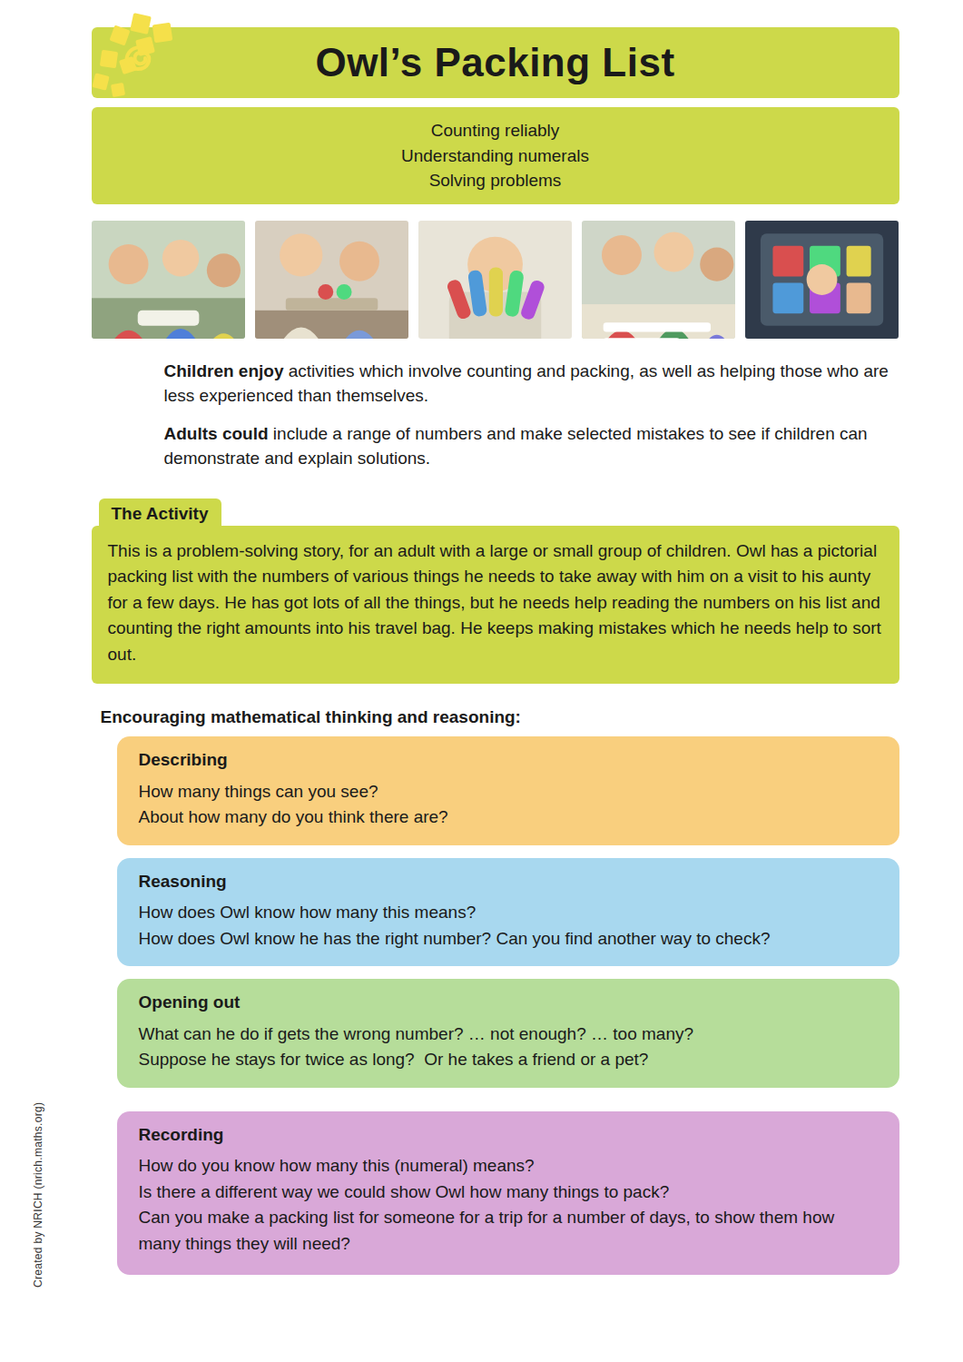Created by NRICH (nrich.maths.org)
Owl’s Packing List
Counting reliably
Understanding numerals
Solving problems
Children enjoy activities which involve counting and packing, as well as helping those who are less experienced than themselves.
Adults could include a range of numbers and make selected mistakes to see if children can demonstrate and explain solutions.
The Activity
This is a problem-solving story, for an adult with a large or small group of children. Owl has a pictorial packing list with the numbers of various things he needs to take away with him on a visit to his aunty for a few days. He has got lots of all the things, but he needs help reading the numbers on his list and counting the right amounts into his travel bag. He keeps making mistakes which he needs help to sort out.
Encouraging mathematical thinking and reasoning:
Describing
How many things can you see?
About how many do you think there are?
Reasoning
How does Owl know how many this means?
How does Owl know he has the right number? Can you find another way to check?
Opening out
What can he do if gets the wrong number? … not enough? … too many?
Suppose he stays for twice as long? Or he takes a friend or a pet?
Recording
How do you know how many this (numeral) means?
Is there a different way we could show Owl how many things to pack?
Can you make a packing list for someone for a trip for a number of days, to show them how many things they will need?